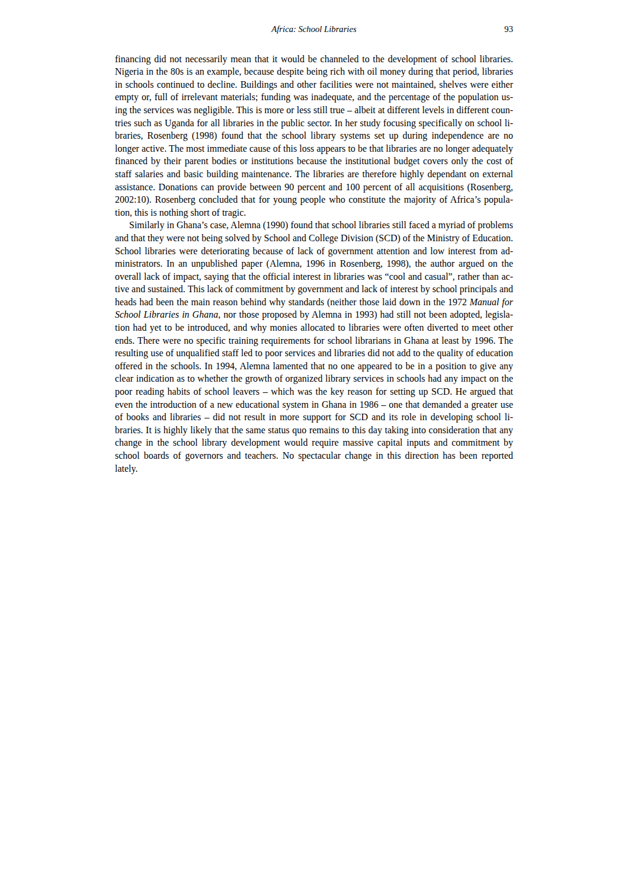Africa: School Libraries 93
financing did not necessarily mean that it would be channeled to the development of school libraries. Nigeria in the 80s is an example, because despite being rich with oil money during that period, libraries in schools continued to decline. Buildings and other facilities were not maintained, shelves were either empty or, full of irrelevant materials; funding was inadequate, and the percentage of the population using the services was negligible. This is more or less still true – albeit at different levels in different countries such as Uganda for all libraries in the public sector. In her study focusing specifically on school libraries, Rosenberg (1998) found that the school library systems set up during independence are no longer active. The most immediate cause of this loss appears to be that libraries are no longer adequately financed by their parent bodies or institutions because the institutional budget covers only the cost of staff salaries and basic building maintenance. The libraries are therefore highly dependant on external assistance. Donations can provide between 90 percent and 100 percent of all acquisitions (Rosenberg, 2002:10). Rosenberg concluded that for young people who constitute the majority of Africa’s population, this is nothing short of tragic.
Similarly in Ghana’s case, Alemna (1990) found that school libraries still faced a myriad of problems and that they were not being solved by School and College Division (SCD) of the Ministry of Education. School libraries were deteriorating because of lack of government attention and low interest from administrators. In an unpublished paper (Alemna, 1996 in Rosenberg, 1998), the author argued on the overall lack of impact, saying that the official interest in libraries was “cool and casual”, rather than active and sustained. This lack of commitment by government and lack of interest by school principals and heads had been the main reason behind why standards (neither those laid down in the 1972 Manual for School Libraries in Ghana, nor those proposed by Alemna in 1993) had still not been adopted, legislation had yet to be introduced, and why monies allocated to libraries were often diverted to meet other ends. There were no specific training requirements for school librarians in Ghana at least by 1996. The resulting use of unqualified staff led to poor services and libraries did not add to the quality of education offered in the schools. In 1994, Alemna lamented that no one appeared to be in a position to give any clear indication as to whether the growth of organized library services in schools had any impact on the poor reading habits of school leavers – which was the key reason for setting up SCD. He argued that even the introduction of a new educational system in Ghana in 1986 – one that demanded a greater use of books and libraries – did not result in more support for SCD and its role in developing school libraries. It is highly likely that the same status quo remains to this day taking into consideration that any change in the school library development would require massive capital inputs and commitment by school boards of governors and teachers. No spectacular change in this direction has been reported lately.